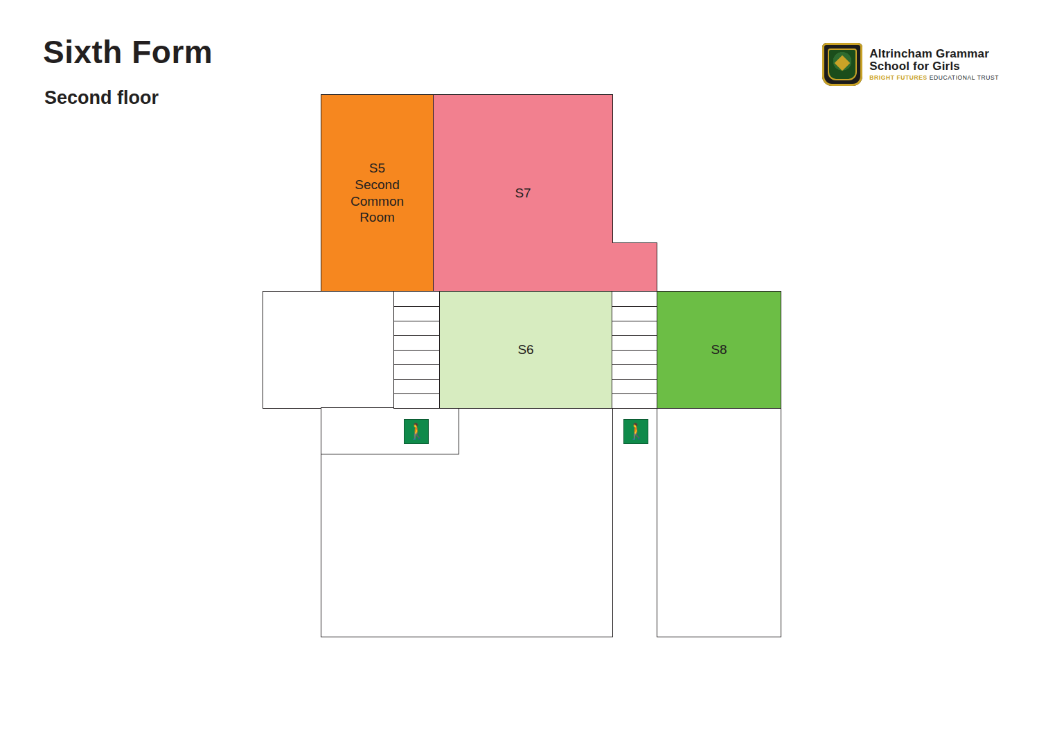Sixth Form
Second floor
Altrincham Grammar
School for Girls
BRIGHT FUTURES EDUCATIONAL TRUST
S5
Second
Common
Room
S7
S6
S8
🚶
🚶